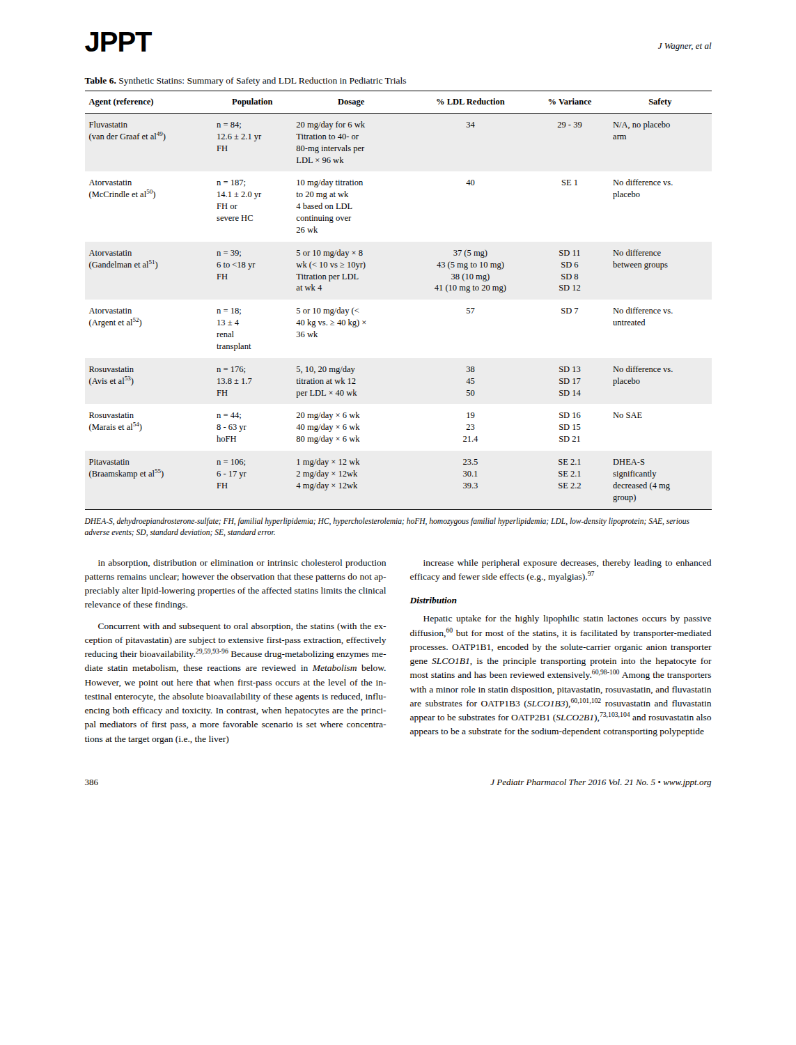JPPT
J Wagner, et al
Table 6. Synthetic Statins: Summary of Safety and LDL Reduction in Pediatric Trials
| Agent (reference) | Population | Dosage | % LDL Reduction | % Variance | Safety |
| --- | --- | --- | --- | --- | --- |
| Fluvastatin (van der Graaf et al 49 ) | n = 84; 12.6 ± 2.1 yr FH | 20 mg/day for 6 wk Titration to 40- or 80-mg intervals per LDL × 96 wk | 34 | 29 - 39 | N/A, no placebo arm |
| Atorvastatin (McCrindle et al 50 ) | n = 187; 14.1 ± 2.0 yr FH or severe HC | 10 mg/day titration to 20 mg at wk 4 based on LDL continuing over 26 wk | 40 | SE 1 | No difference vs. placebo |
| Atorvastatin (Gandelman et al 51 ) | n = 39; 6 to <18 yr FH | 5 or 10 mg/day × 8 wk (< 10 vs ≥ 10yr) Titration per LDL at wk 4 | 37 (5 mg) 43 (5 mg to 10 mg) 38 (10 mg) 41 (10 mg to 20 mg) | SD 11 SD 6 SD 8 SD 12 | No difference between groups |
| Atorvastatin (Argent et al 52 ) | n = 18; 13 ± 4 renal transplant | 5 or 10 mg/day (< 40 kg vs. ≥ 40 kg) × 36 wk | 57 | SD 7 | No difference vs. untreated |
| Rosuvastatin (Avis et al 53 ) | n = 176; 13.8 ± 1.7 FH | 5, 10, 20 mg/day titration at wk 12 per LDL × 40 wk | 38 45 50 | SD 13 SD 17 SD 14 | No difference vs. placebo |
| Rosuvastatin (Marais et al 54 ) | n = 44; 8 - 63 yr hoFH | 20 mg/day × 6 wk 40 mg/day × 6 wk 80 mg/day × 6 wk | 19 23 21.4 | SD 16 SD 15 SD 21 | No SAE |
| Pitavastatin (Braamskamp et al 55 ) | n = 106; 6 - 17 yr FH | 1 mg/day × 12 wk 2 mg/day × 12wk 4 mg/day × 12wk | 23.5 30.1 39.3 | SE 2.1 SE 2.1 SE 2.2 | DHEA-S significantly decreased (4 mg group) |
DHEA-S, dehydroepiandrosterone-sulfate; FH, familial hyperlipidemia; HC, hypercholesterolemia; hoFH, homozygous familial hyperlipidemia; LDL, low-density lipoprotein; SAE, serious adverse events; SD, standard deviation; SE, standard error.
in absorption, distribution or elimination or intrinsic cholesterol production patterns remains unclear; however the observation that these patterns do not appreciably alter lipid-lowering properties of the affected statins limits the clinical relevance of these findings.
Concurrent with and subsequent to oral absorption, the statins (with the exception of pitavastatin) are subject to extensive first-pass extraction, effectively reducing their bioavailability.29,59,93-96 Because drug-metabolizing enzymes mediate statin metabolism, these reactions are reviewed in Metabolism below. However, we point out here that when first-pass occurs at the level of the intestinal enterocyte, the absolute bioavailability of these agents is reduced, influencing both efficacy and toxicity. In contrast, when hepatocytes are the principal mediators of first pass, a more favorable scenario is set where concentrations at the target organ (i.e., the liver)
increase while peripheral exposure decreases, thereby leading to enhanced efficacy and fewer side effects (e.g., myalgias).97
Distribution
Hepatic uptake for the highly lipophilic statin lactones occurs by passive diffusion,60 but for most of the statins, it is facilitated by transporter-mediated processes. OATP1B1, encoded by the solute-carrier organic anion transporter gene SLCO1B1, is the principle transporting protein into the hepatocyte for most statins and has been reviewed extensively.60,98-100 Among the transporters with a minor role in statin disposition, pitavastatin, rosuvastatin, and fluvastatin are substrates for OATP1B3 (SLCO1B3),60,101,102 rosuvastatin and fluvastatin appear to be substrates for OATP2B1 (SLCO2B1),73,103,104 and rosuvastatin also appears to be a substrate for the sodium-dependent cotransporting polypeptide
386
J Pediatr Pharmacol Ther 2016 Vol. 21 No. 5 • www.jppt.org